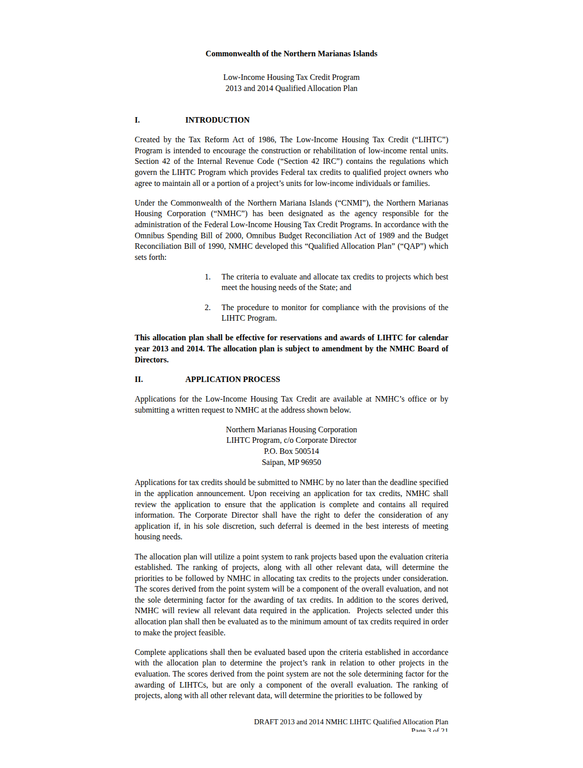Commonwealth of the Northern Marianas Islands
Low-Income Housing Tax Credit Program
2013 and 2014 Qualified Allocation Plan
I. INTRODUCTION
Created by the Tax Reform Act of 1986, The Low-Income Housing Tax Credit (“LIHTC”) Program is intended to encourage the construction or rehabilitation of low-income rental units. Section 42 of the Internal Revenue Code (“Section 42 IRC”) contains the regulations which govern the LIHTC Program which provides Federal tax credits to qualified project owners who agree to maintain all or a portion of a project’s units for low-income individuals or families.
Under the Commonwealth of the Northern Mariana Islands (“CNMI”), the Northern Marianas Housing Corporation (“NMHC”) has been designated as the agency responsible for the administration of the Federal Low-Income Housing Tax Credit Programs. In accordance with the Omnibus Spending Bill of 2000, Omnibus Budget Reconciliation Act of 1989 and the Budget Reconciliation Bill of 1990, NMHC developed this “Qualified Allocation Plan” (“QAP”) which sets forth:
The criteria to evaluate and allocate tax credits to projects which best meet the housing needs of the State; and
The procedure to monitor for compliance with the provisions of the LIHTC Program.
This allocation plan shall be effective for reservations and awards of LIHTC for calendar year 2013 and 2014. The allocation plan is subject to amendment by the NMHC Board of Directors.
II. APPLICATION PROCESS
Applications for the Low-Income Housing Tax Credit are available at NMHC’s office or by submitting a written request to NMHC at the address shown below.
Northern Marianas Housing Corporation
LIHTC Program, c/o Corporate Director
P.O. Box 500514
Saipan, MP 96950
Applications for tax credits should be submitted to NMHC by no later than the deadline specified in the application announcement. Upon receiving an application for tax credits, NMHC shall review the application to ensure that the application is complete and contains all required information. The Corporate Director shall have the right to defer the consideration of any application if, in his sole discretion, such deferral is deemed in the best interests of meeting housing needs.
The allocation plan will utilize a point system to rank projects based upon the evaluation criteria established. The ranking of projects, along with all other relevant data, will determine the priorities to be followed by NMHC in allocating tax credits to the projects under consideration. The scores derived from the point system will be a component of the overall evaluation, and not the sole determining factor for the awarding of tax credits. In addition to the scores derived, NMHC will review all relevant data required in the application. Projects selected under this allocation plan shall then be evaluated as to the minimum amount of tax credits required in order to make the project feasible.
Complete applications shall then be evaluated based upon the criteria established in accordance with the allocation plan to determine the project’s rank in relation to other projects in the evaluation. The scores derived from the point system are not the sole determining factor for the awarding of LIHTCs, but are only a component of the overall evaluation. The ranking of projects, along with all other relevant data, will determine the priorities to be followed by
DRAFT 2013 and 2014 NMHC LIHTC Qualified Allocation Plan
Page 3 of 21